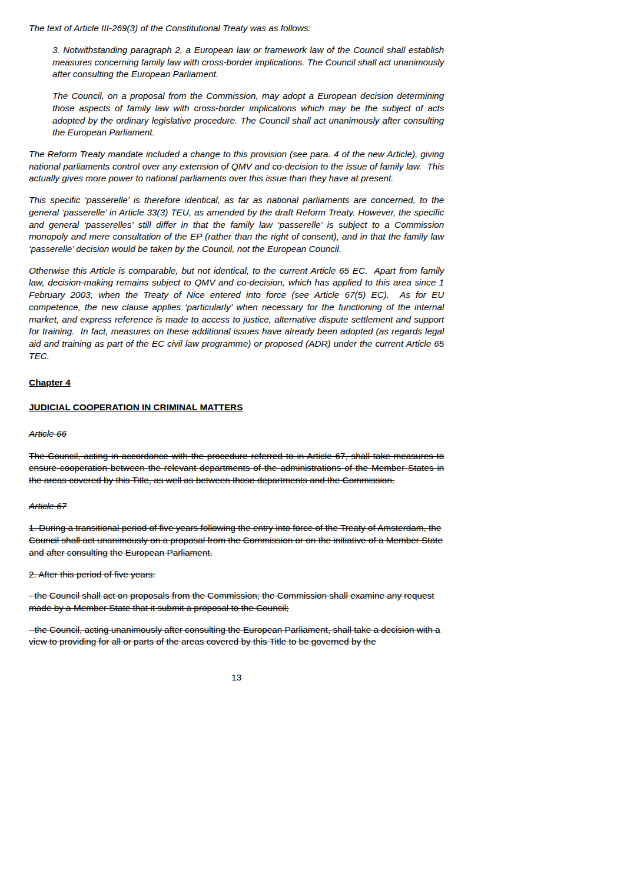The text of Article III-269(3) of the Constitutional Treaty was as follows:
3. Notwithstanding paragraph 2, a European law or framework law of the Council shall establish measures concerning family law with cross-border implications. The Council shall act unanimously after consulting the European Parliament.
The Council, on a proposal from the Commission, may adopt a European decision determining those aspects of family law with cross-border implications which may be the subject of acts adopted by the ordinary legislative procedure. The Council shall act unanimously after consulting the European Parliament.
The Reform Treaty mandate included a change to this provision (see para. 4 of the new Article), giving national parliaments control over any extension of QMV and co-decision to the issue of family law. This actually gives more power to national parliaments over this issue than they have at present.
This specific ‘passerelle’ is therefore identical, as far as national parliaments are concerned, to the general ‘passerelle’ in Article 33(3) TEU, as amended by the draft Reform Treaty. However, the specific and general ‘passerelles’ still differ in that the family law ‘passerelle’ is subject to a Commission monopoly and mere consultation of the EP (rather than the right of consent), and in that the family law ‘passerelle’ decision would be taken by the Council, not the European Council.
Otherwise this Article is comparable, but not identical, to the current Article 65 EC. Apart from family law, decision-making remains subject to QMV and co-decision, which has applied to this area since 1 February 2003, when the Treaty of Nice entered into force (see Article 67(5) EC). As for EU competence, the new clause applies ‘particularly’ when necessary for the functioning of the internal market, and express reference is made to access to justice, alternative dispute settlement and support for training. In fact, measures on these additional issues have already been adopted (as regards legal aid and training as part of the EC civil law programme) or proposed (ADR) under the current Article 65 TEC.
Chapter 4
JUDICIAL COOPERATION IN CRIMINAL MATTERS
Article 66
The Council, acting in accordance with the procedure referred to in Article 67, shall take measures to ensure cooperation between the relevant departments of the administrations of the Member States in the areas covered by this Title, as well as between those departments and the Commission.
Article 67
1. During a transitional period of five years following the entry into force of the Treaty of Amsterdam, the Council shall act unanimously on a proposal from the Commission or on the initiative of a Member State and after consulting the European Parliament.
2. After this period of five years:
- the Council shall act on proposals from the Commission; the Commission shall examine any request made by a Member State that it submit a proposal to the Council;
- the Council, acting unanimously after consulting the European Parliament, shall take a decision with a view to providing for all or parts of the areas covered by this Title to be governed by the
13